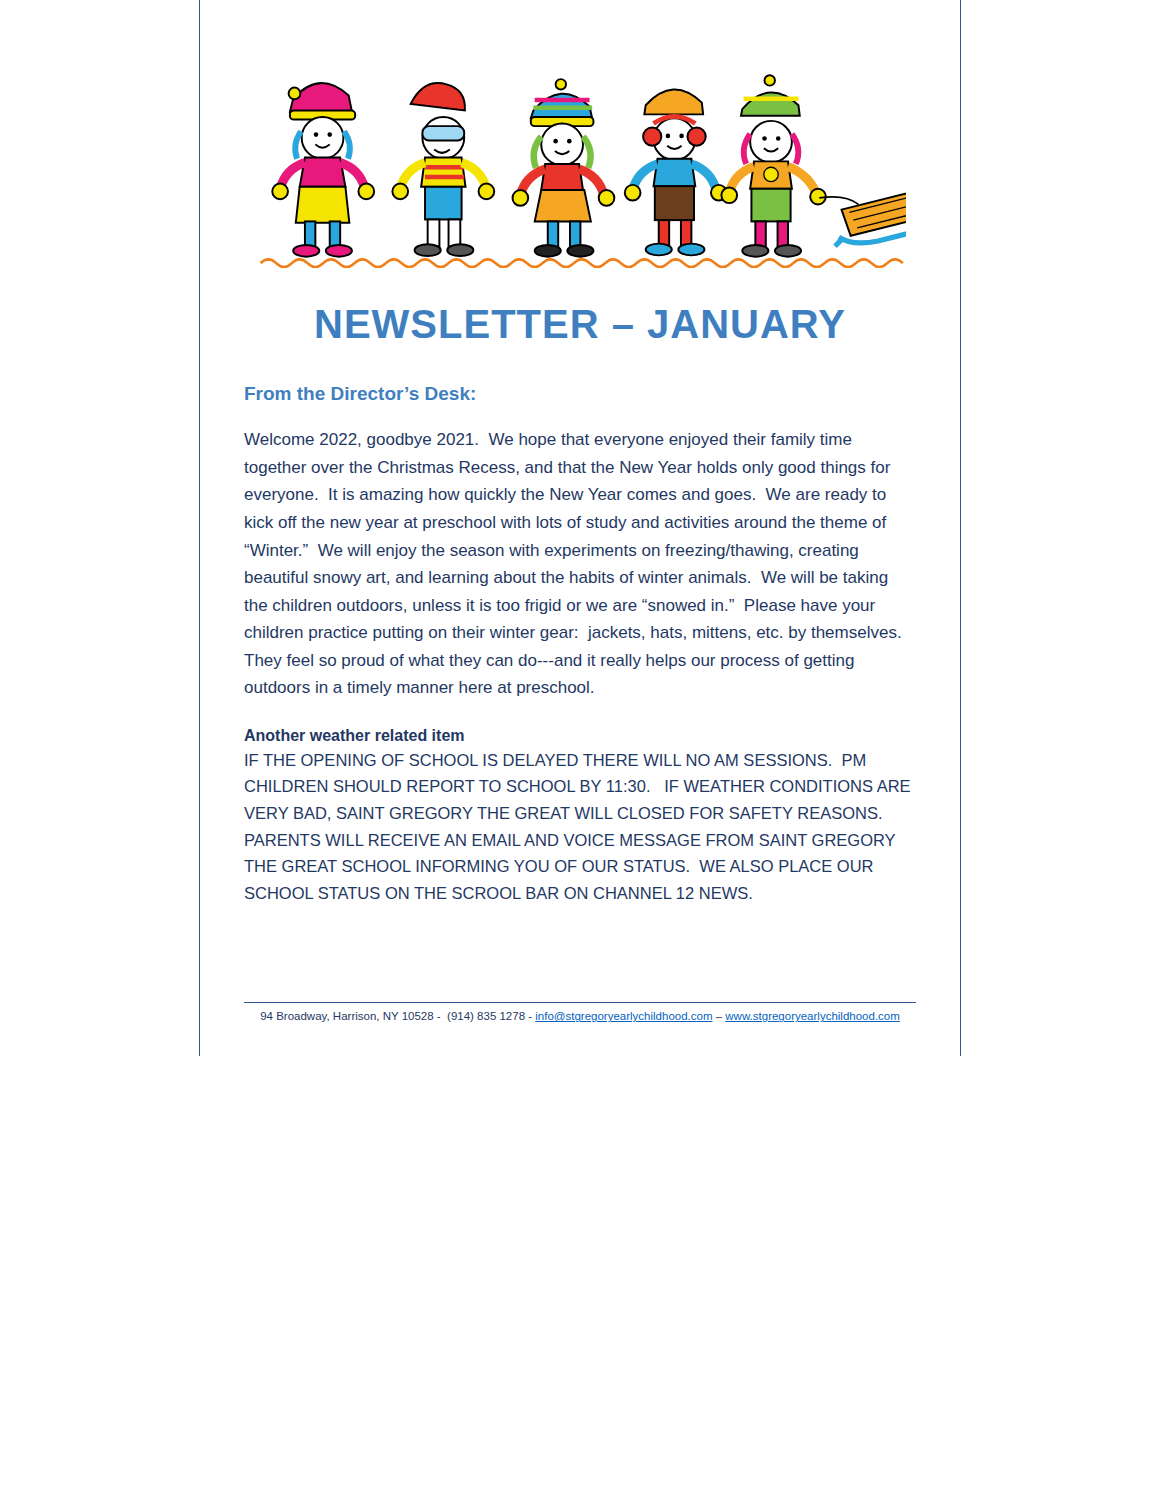NEWSLETTER – JANUARY
From the Director’s Desk:
Welcome 2022, goodbye 2021. We hope that everyone enjoyed their family time together over the Christmas Recess, and that the New Year holds only good things for everyone. It is amazing how quickly the New Year comes and goes. We are ready to kick off the new year at preschool with lots of study and activities around the theme of “Winter.” We will enjoy the season with experiments on freezing/thawing, creating beautiful snowy art, and learning about the habits of winter animals. We will be taking the children outdoors, unless it is too frigid or we are “snowed in.” Please have your children practice putting on their winter gear: jackets, hats, mittens, etc. by themselves. They feel so proud of what they can do---and it really helps our process of getting outdoors in a timely manner here at preschool.
Another weather related item
If the opening of school is delayed there will no AM sessions. PM children should report to school by 11:30. If weather conditions are very bad, Saint Gregory the Great will closed for safety reasons. Parents will receive an email and voice message from Saint Gregory the Great School informing you of our status. We also place our school status on the scrool bar on Channel 12 News.
94 Broadway, Harrison, NY 10528 - (914) 835 1278 - info@stgregoryearlychildhood.com – www.stgregoryearlychildhood.com